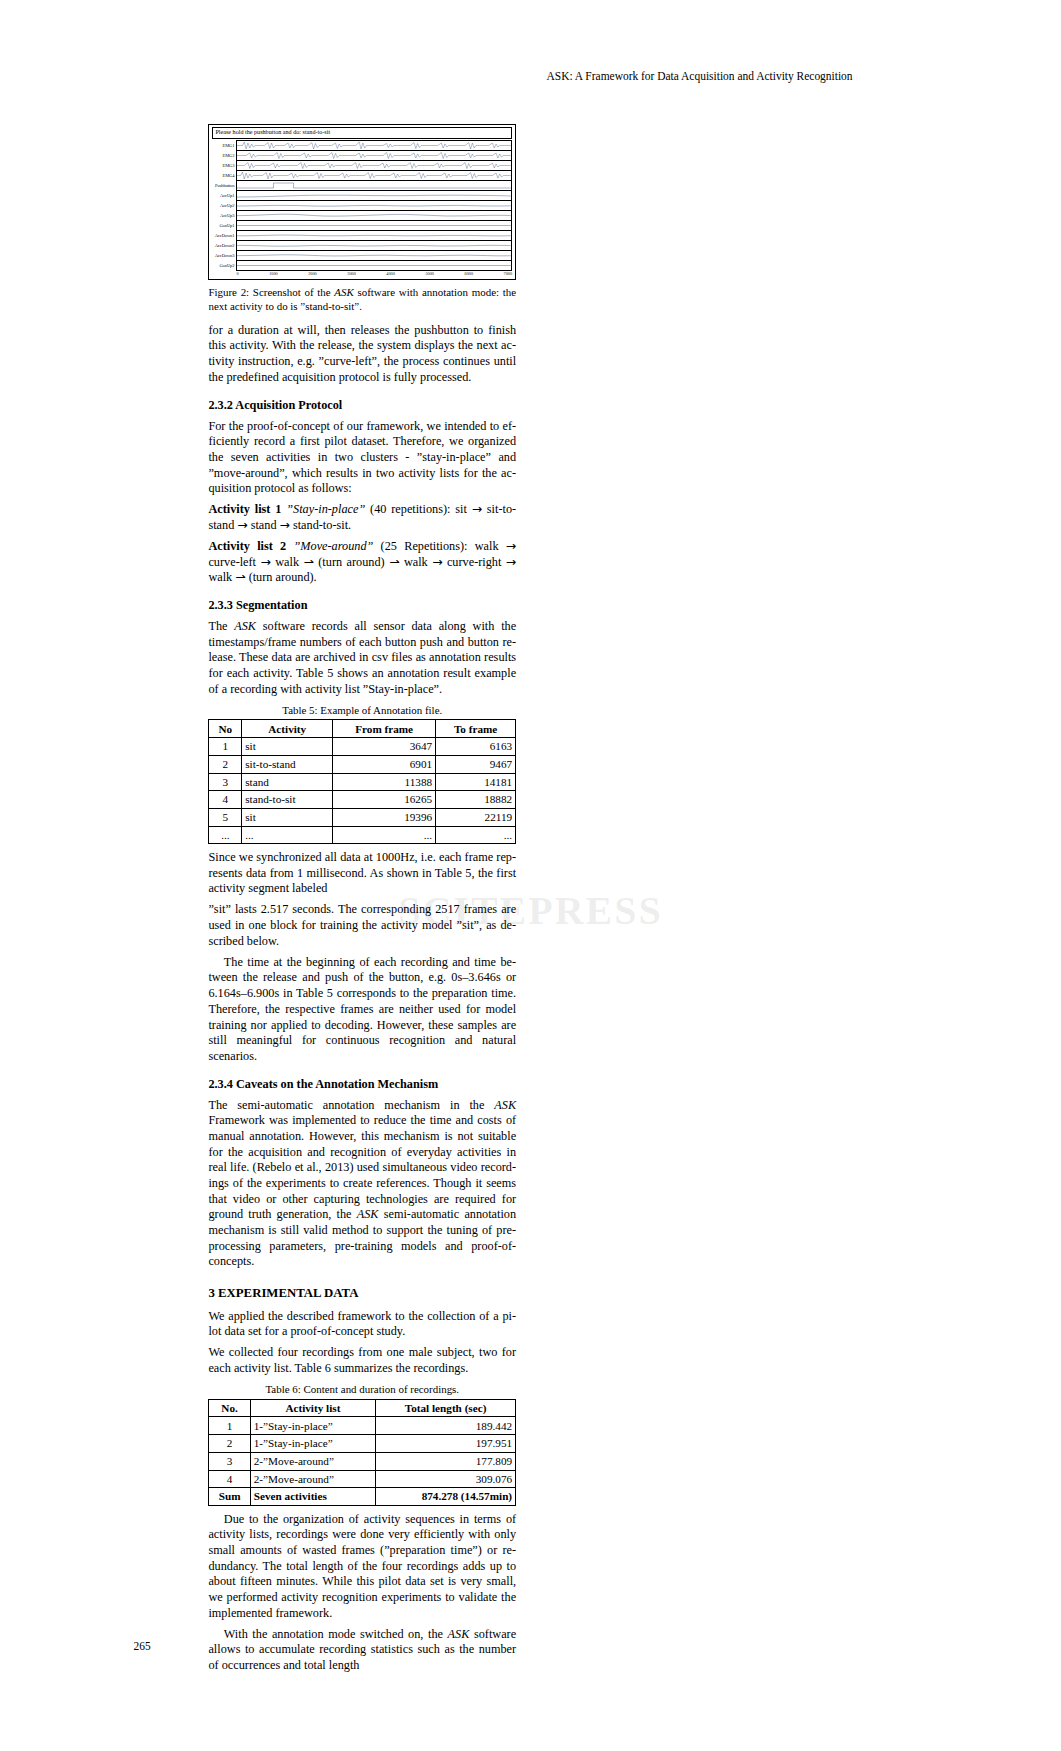SCITEPRESS
ASK: A Framework for Data Acquisition and Activity Recognition
Please hold the pushbutton and do: stand-to-sit
EMG1
EMG2
EMG3
EMG4
Pushbutton
AccUp1
AccUp2
AccUp3
GonUp1
AccDown1
AccDown2
AccDown3
GonUp2
01000200030004000500060007000
Figure 2: Screenshot of the ASK software with annotation mode: the next activity to do is ”stand-to-sit”.
for a duration at will, then releases the pushbutton to finish this activity. With the release, the system displays the next activity instruction, e.g. ”curve-left”, the process continues until the predefined acquisition protocol is fully processed.
2.3.2 Acquisition Protocol
For the proof-of-concept of our framework, we intended to efficiently record a first pilot dataset. Therefore, we organized the seven activities in two clusters - ”stay-in-place” and ”move-around”, which results in two activity lists for the acquisition protocol as follows:
Activity list 1 ”Stay-in-place” (40 repetitions): sit → sit-to-stand → stand → stand-to-sit.
Activity list 2 ”Move-around” (25 Repetitions): walk → curve-left → walk ⇀ (turn around) ⇀ walk → curve-right → walk ⇀ (turn around).
2.3.3 Segmentation
The ASK software records all sensor data along with the timestamps/frame numbers of each button push and button release. These data are archived in csv files as annotation results for each activity. Table 5 shows an annotation result example of a recording with activity list ”Stay-in-place”.
Table 5: Example of Annotation file.
| No | Activity | From frame | To frame |
| --- | --- | --- | --- |
| 1 | sit | 3647 | 6163 |
| 2 | sit-to-stand | 6901 | 9467 |
| 3 | stand | 11388 | 14181 |
| 4 | stand-to-sit | 16265 | 18882 |
| 5 | sit | 19396 | 22119 |
| ... | ... | ... | ... |
Since we synchronized all data at 1000Hz, i.e. each frame represents data from 1 millisecond. As shown in Table 5, the first activity segment labeled
”sit” lasts 2.517 seconds. The corresponding 2517 frames are used in one block for training the activity model ”sit”, as described below.
The time at the beginning of each recording and time between the release and push of the button, e.g. 0s–3.646s or 6.164s–6.900s in Table 5 corresponds to the preparation time. Therefore, the respective frames are neither used for model training nor applied to decoding. However, these samples are still meaningful for continuous recognition and natural scenarios.
2.3.4 Caveats on the Annotation Mechanism
The semi-automatic annotation mechanism in the ASK Framework was implemented to reduce the time and costs of manual annotation. However, this mechanism is not suitable for the acquisition and recognition of everyday activities in real life. (Rebelo et al., 2013) used simultaneous video recordings of the experiments to create references. Though it seems that video or other capturing technologies are required for ground truth generation, the ASK semi-automatic annotation mechanism is still valid method to support the tuning of preprocessing parameters, pre-training models and proof-of-concepts.
3 EXPERIMENTAL DATA
We applied the described framework to the collection of a pilot data set for a proof-of-concept study.
We collected four recordings from one male subject, two for each activity list. Table 6 summarizes the recordings.
Table 6: Content and duration of recordings.
| No. | Activity list | Total length (sec) |
| --- | --- | --- |
| 1 | 1-”Stay-in-place” | 189.442 |
| 2 | 1-”Stay-in-place” | 197.951 |
| 3 | 2-”Move-around” | 177.809 |
| 4 | 2-”Move-around” | 309.076 |
| Sum | Seven activities | 874.278 (14.57min) |
Due to the organization of activity sequences in terms of activity lists, recordings were done very efficiently with only small amounts of wasted frames (”preparation time”) or redundancy. The total length of the four recordings adds up to about fifteen minutes. While this pilot data set is very small, we performed activity recognition experiments to validate the implemented framework.
With the annotation mode switched on, the ASK software allows to accumulate recording statistics such as the number of occurrences and total length
265